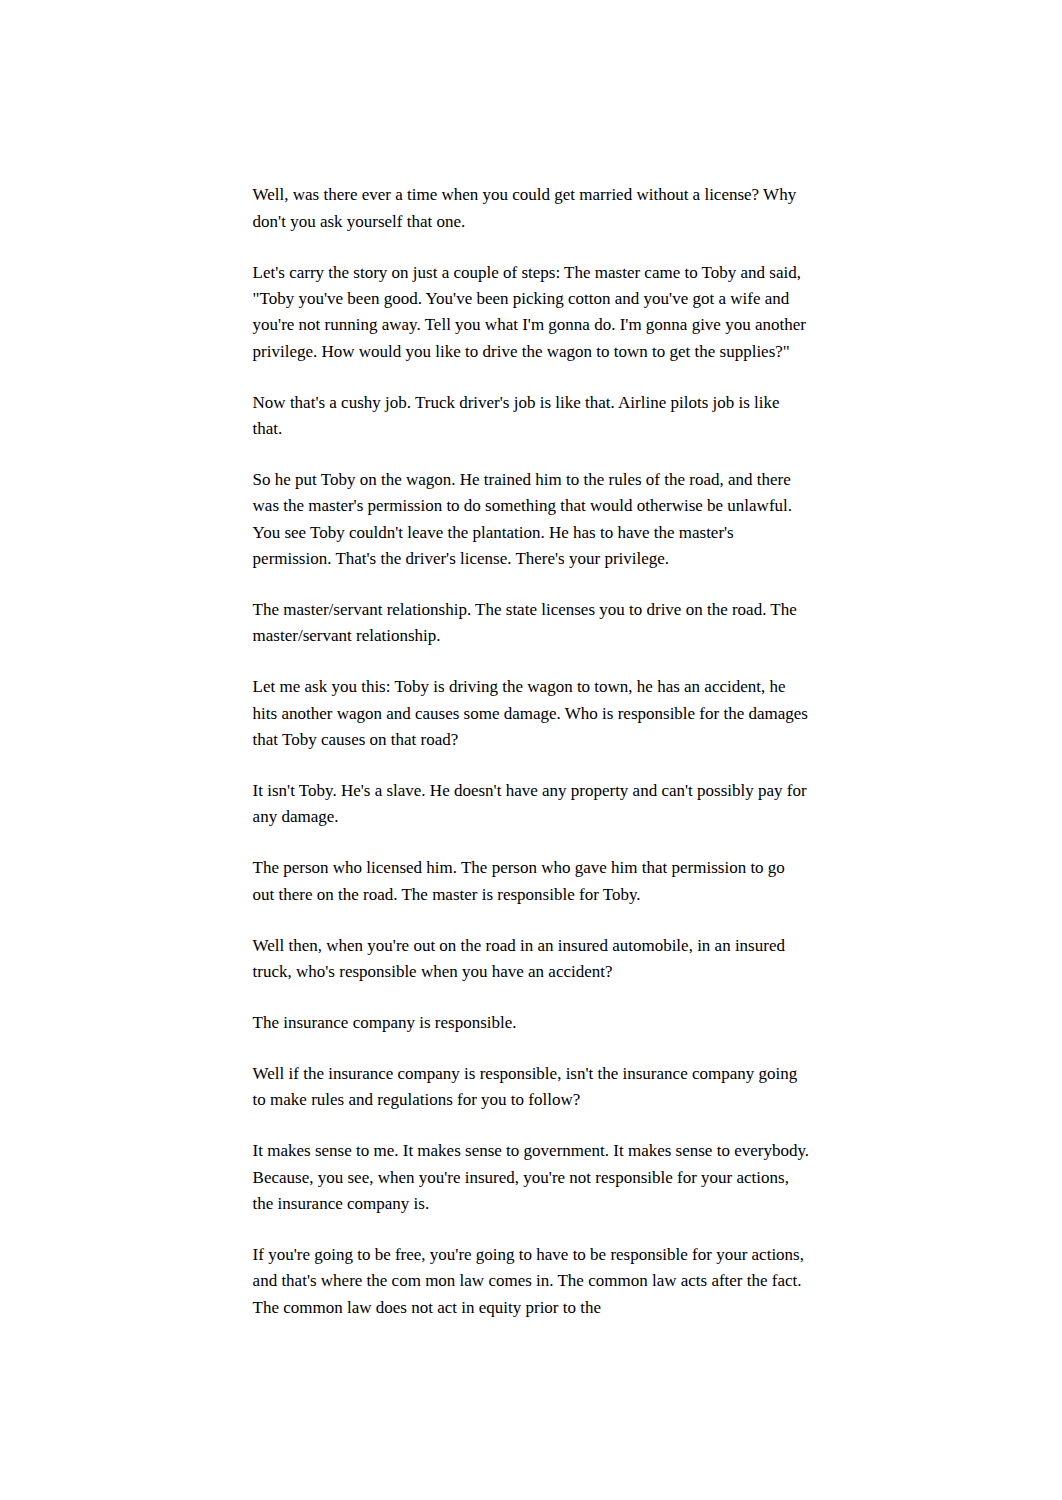Well, was there ever a time when you could get married without a license? Why don't you ask yourself that one.
Let's carry the story on just a couple of steps: The master came to Toby and said, "Toby you've been good. You've been picking cotton and you've got a wife and you're not running away. Tell you what I'm gonna do. I'm gonna give you another privilege. How would you like to drive the wagon to town to get the supplies?"
Now that's a cushy job. Truck driver's job is like that. Airline pilots job is like that.
So he put Toby on the wagon. He trained him to the rules of the road, and there was the master's permission to do something that would otherwise be unlawful. You see Toby couldn't leave the plantation. He has to have the master's permission. That's the driver's license. There's your privilege.
The master/servant relationship. The state licenses you to drive on the road. The master/servant relationship.
Let me ask you this: Toby is driving the wagon to town, he has an accident, he hits another wagon and causes some damage. Who is responsible for the damages that Toby causes on that road?
It isn't Toby. He's a slave. He doesn't have any property and can't possibly pay for any damage.
The person who licensed him. The person who gave him that permission to go out there on the road. The master is responsible for Toby.
Well then, when you're out on the road in an insured automobile, in an insured truck, who's responsible when you have an accident?
The insurance company is responsible.
Well if the insurance company is responsible, isn't the insurance company going to make rules and regulations for you to follow?
It makes sense to me. It makes sense to government. It makes sense to everybody. Because, you see, when you're insured, you're not responsible for your actions, the insurance company is.
If you're going to be free, you're going to have to be responsible for your actions, and that's where the com mon law comes in. The common law acts after the fact. The common law does not act in equity prior to the